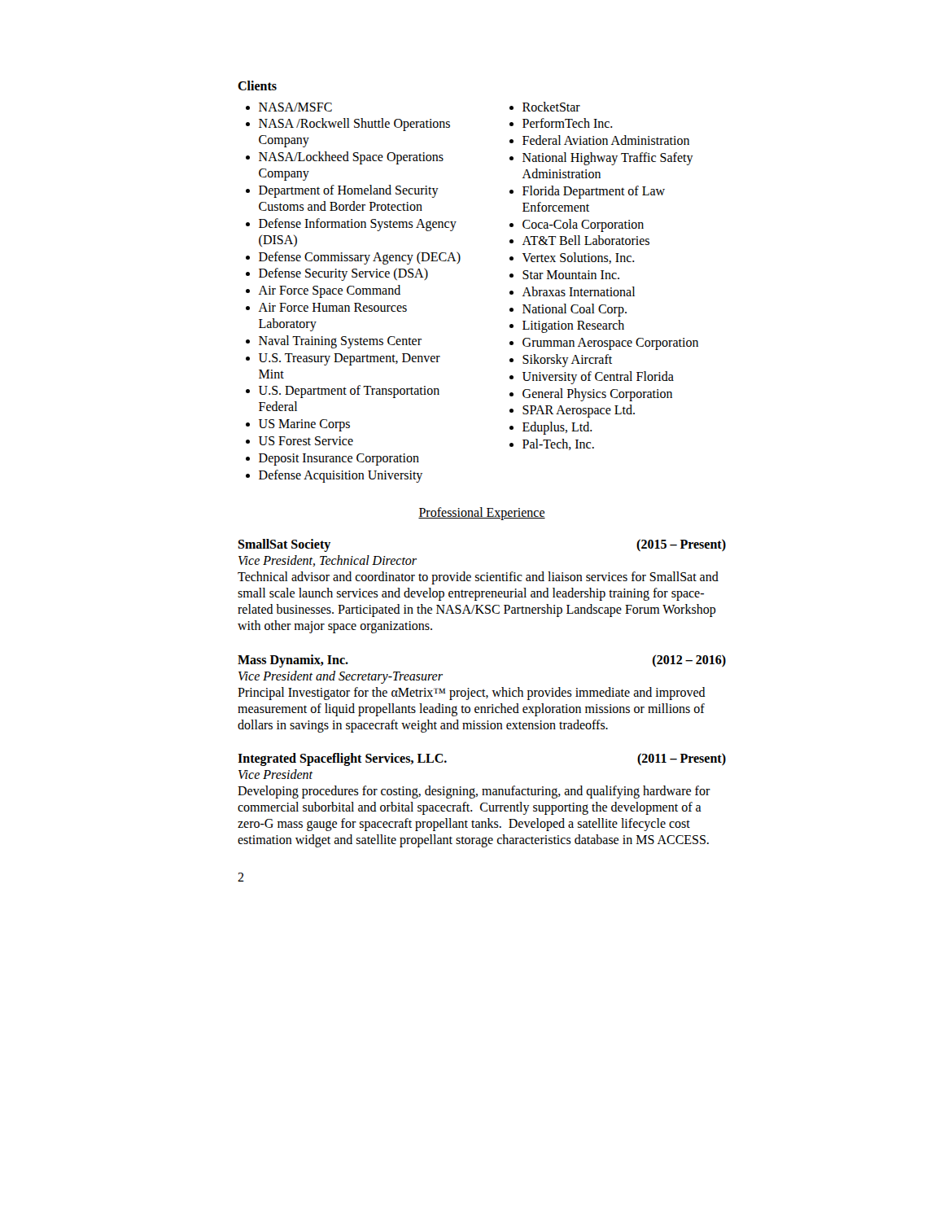Clients
NASA/MSFC
NASA /Rockwell Shuttle Operations Company
NASA/Lockheed Space Operations Company
Department of Homeland Security Customs and Border Protection
Defense Information Systems Agency (DISA)
Defense Commissary Agency (DECA)
Defense Security Service (DSA)
Air Force Space Command
Air Force Human Resources Laboratory
Naval Training Systems Center
U.S. Treasury Department, Denver Mint
U.S. Department of Transportation Federal
US Marine Corps
US Forest Service
Deposit Insurance Corporation
Defense Acquisition University
RocketStar
PerformTech Inc.
Federal Aviation Administration
National Highway Traffic Safety Administration
Florida Department of Law Enforcement
Coca-Cola Corporation
AT&T Bell Laboratories
Vertex Solutions, Inc.
Star Mountain Inc.
Abraxas International
National Coal Corp.
Litigation Research
Grumman Aerospace Corporation
Sikorsky Aircraft
University of Central Florida
General Physics Corporation
SPAR Aerospace Ltd.
Eduplus, Ltd.
Pal-Tech, Inc.
Professional Experience
SmallSat Society (2015 – Present)
Vice President, Technical Director
Technical advisor and coordinator to provide scientific and liaison services for SmallSat and small scale launch services and develop entrepreneurial and leadership training for space-related businesses. Participated in the NASA/KSC Partnership Landscape Forum Workshop with other major space organizations.
Mass Dynamix, Inc. (2012 – 2016)
Vice President and Secretary-Treasurer
Principal Investigator for the αMetrix™ project, which provides immediate and improved measurement of liquid propellants leading to enriched exploration missions or millions of dollars in savings in spacecraft weight and mission extension tradeoffs.
Integrated Spaceflight Services, LLC. (2011 – Present)
Vice President
Developing procedures for costing, designing, manufacturing, and qualifying hardware for commercial suborbital and orbital spacecraft. Currently supporting the development of a zero-G mass gauge for spacecraft propellant tanks. Developed a satellite lifecycle cost estimation widget and satellite propellant storage characteristics database in MS ACCESS.
2